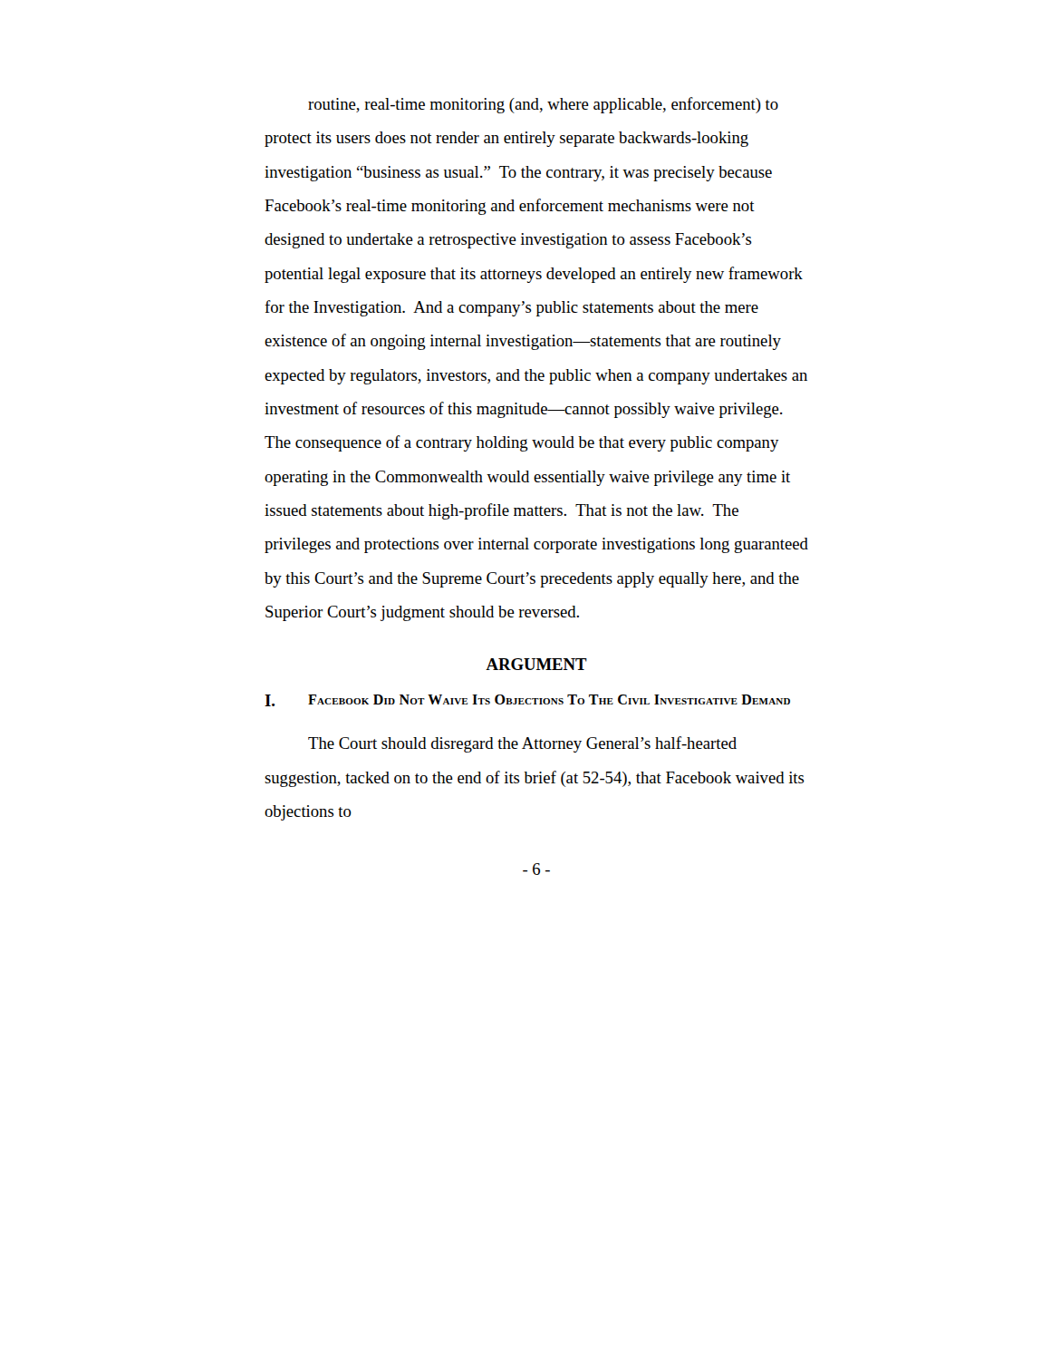routine, real-time monitoring (and, where applicable, enforcement) to protect its users does not render an entirely separate backwards-looking investigation “business as usual.” To the contrary, it was precisely because Facebook’s real-time monitoring and enforcement mechanisms were not designed to undertake a retrospective investigation to assess Facebook’s potential legal exposure that its attorneys developed an entirely new framework for the Investigation. And a company’s public statements about the mere existence of an ongoing internal investigation—statements that are routinely expected by regulators, investors, and the public when a company undertakes an investment of resources of this magnitude—cannot possibly waive privilege. The consequence of a contrary holding would be that every public company operating in the Commonwealth would essentially waive privilege any time it issued statements about high-profile matters. That is not the law. The privileges and protections over internal corporate investigations long guaranteed by this Court’s and the Supreme Court’s precedents apply equally here, and the Superior Court’s judgment should be reversed.
ARGUMENT
I.
Facebook Did Not Waive Its Objections To The Civil Investigative Demand
The Court should disregard the Attorney General’s half-hearted suggestion, tacked on to the end of its brief (at 52-54), that Facebook waived its objections to
- 6 -